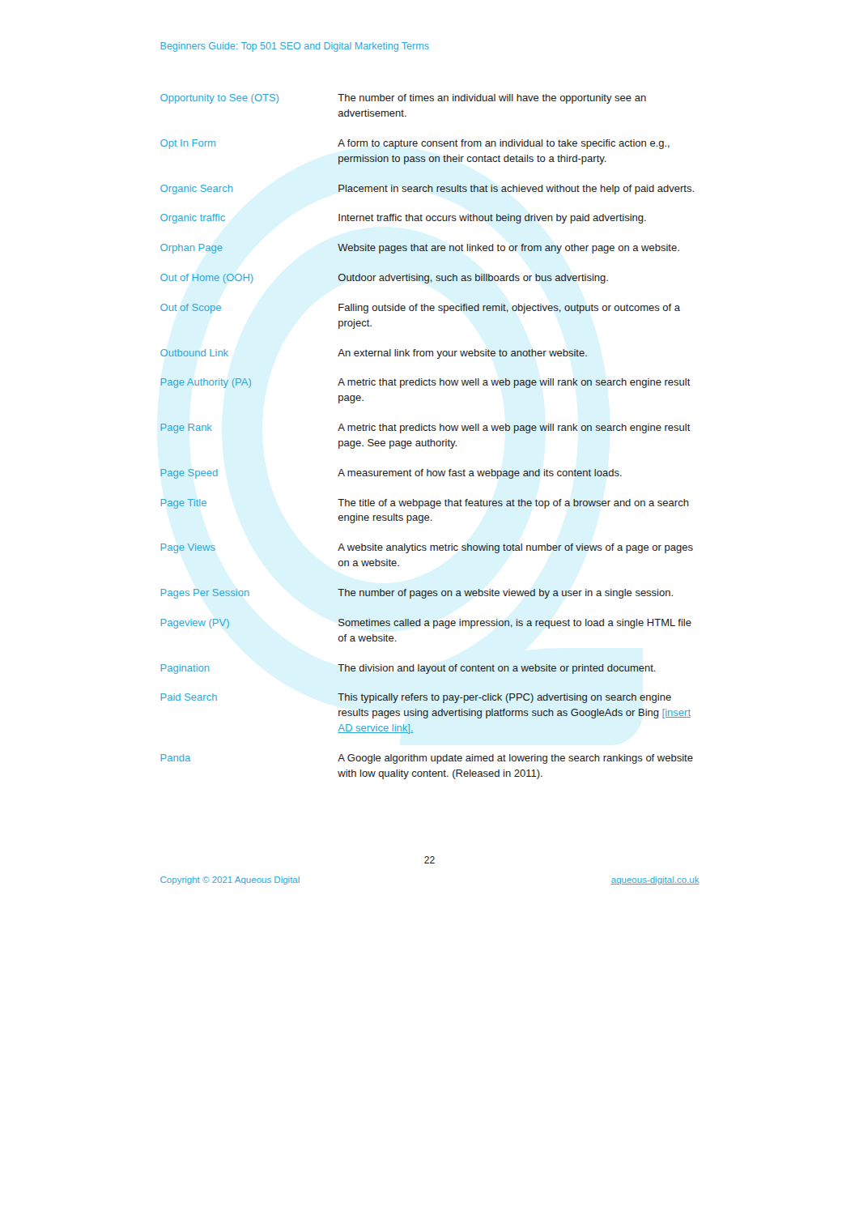Beginners Guide: Top 501 SEO and Digital Marketing Terms
| Opportunity to See (OTS) | The number of times an individual will have the opportunity see an advertisement. |
| Opt In Form | A form to capture consent from an individual to take specific action e.g., permission to pass on their contact details to a third-party. |
| Organic Search | Placement in search results that is achieved without the help of paid adverts. |
| Organic traffic | Internet traffic that occurs without being driven by paid advertising. |
| Orphan Page | Website pages that are not linked to or from any other page on a website. |
| Out of Home (OOH) | Outdoor advertising, such as billboards or bus advertising. |
| Out of Scope | Falling outside of the specified remit, objectives, outputs or outcomes of a project. |
| Outbound Link | An external link from your website to another website. |
| Page Authority (PA) | A metric that predicts how well a web page will rank on search engine result page. |
| Page Rank | A metric that predicts how well a web page will rank on search engine result page. See page authority. |
| Page Speed | A measurement of how fast a webpage and its content loads. |
| Page Title | The title of a webpage that features at the top of a browser and on a search engine results page. |
| Page Views | A website analytics metric showing total number of views of a page or pages on a website. |
| Pages Per Session | The number of pages on a website viewed by a user in a single session. |
| Pageview (PV) | Sometimes called a page impression, is a request to load a single HTML file of a website. |
| Pagination | The division and layout of content on a website or printed document. |
| Paid Search | This typically refers to pay-per-click (PPC) advertising on search engine results pages using advertising platforms such as GoogleAds or Bing [insert AD service link]. |
| Panda | A Google algorithm update aimed at lowering the search rankings of website with low quality content. (Released in 2011). |
22
Copyright © 2021 Aqueous Digital
aqueous-digital.co.uk